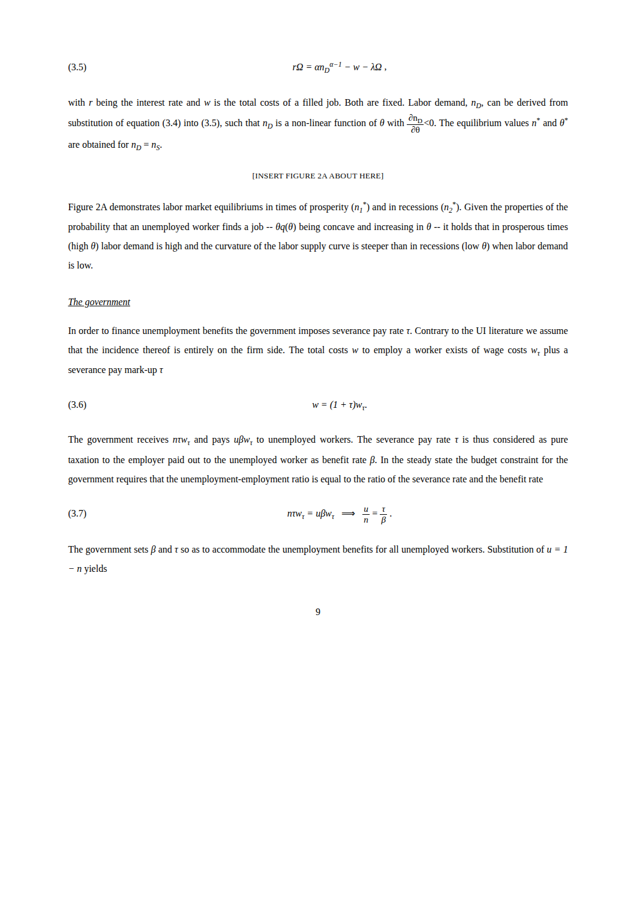(3.5)
rΩ = αnDα−1 − w − λΩ ,
with r being the interest rate and w is the total costs of a filled job. Both are fixed. Labor demand, nD, can be derived from substitution of equation (3.4) into (3.5), such that nD is a non-linear function of θ with ∂nD∂θ<0. The equilibrium values n* and θ* are obtained for nD = nS.
[INSERT FIGURE 2A ABOUT HERE]
Figure 2A demonstrates labor market equilibriums in times of prosperity (n1*) and in recessions (n2*). Given the properties of the probability that an unemployed worker finds a job -- θq(θ) being concave and increasing in θ -- it holds that in prosperous times (high θ) labor demand is high and the curvature of the labor supply curve is steeper than in recessions (low θ) when labor demand is low.
The government
In order to finance unemployment benefits the government imposes severance pay rate τ. Contrary to the UI literature we assume that the incidence thereof is entirely on the firm side. The total costs w to employ a worker exists of wage costs wτ plus a severance pay mark-up τ
(3.6)
w = (1 + τ)wτ.
The government receives nτwτ and pays uβwτ to unemployed workers. The severance pay rate τ is thus considered as pure taxation to the employer paid out to the unemployed worker as benefit rate β. In the steady state the budget constraint for the government requires that the unemployment-employment ratio is equal to the ratio of the severance rate and the benefit rate
(3.7)
nτwτ = uβwτ ⟹ un = τβ .
The government sets β and τ so as to accommodate the unemployment benefits for all unemployed workers. Substitution of u = 1 − n yields
9